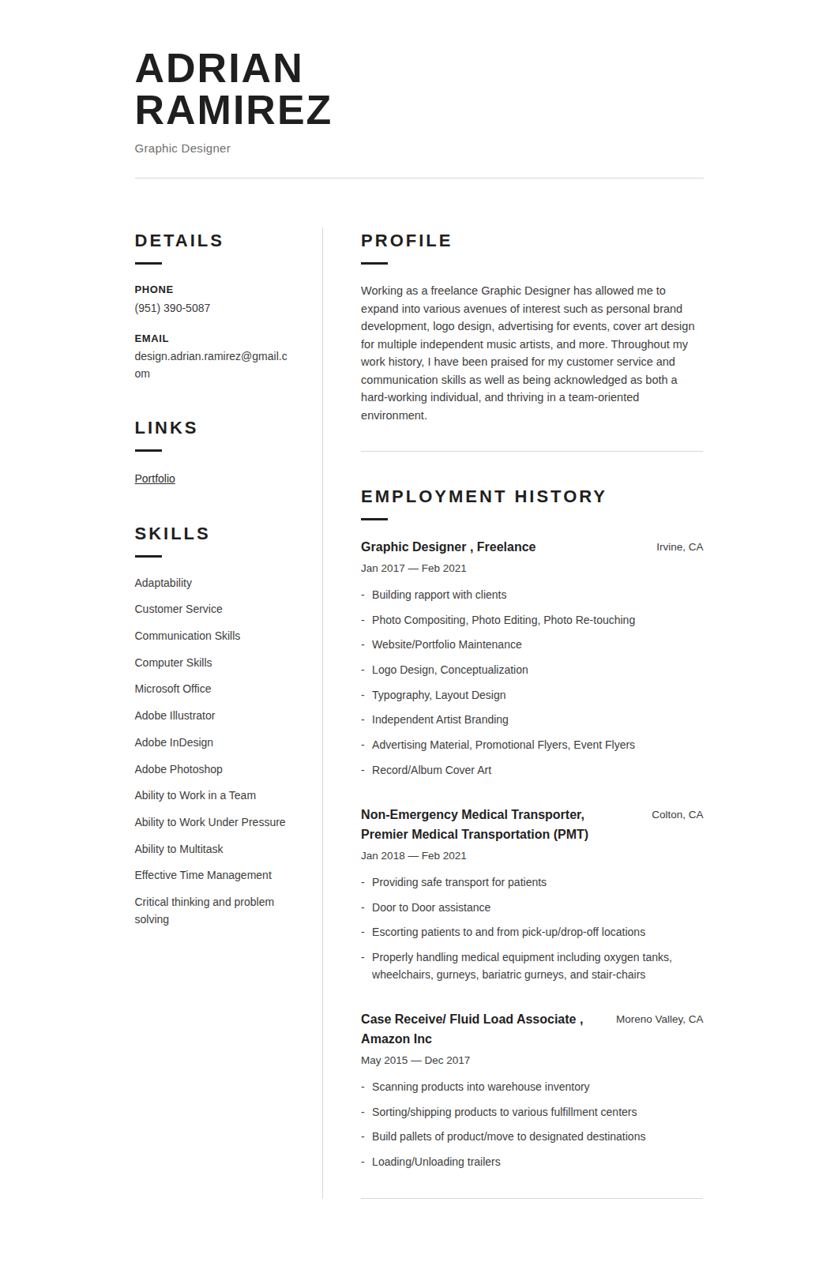Adrian Ramirez
Graphic Designer
Details
Phone
(951) 390-5087
Email
design.adrian.ramirez@gmail.com
Links
Portfolio
Skills
Adaptability
Customer Service
Communication Skills
Computer Skills
Microsoft Office
Adobe Illustrator
Adobe InDesign
Adobe Photoshop
Ability to Work in a Team
Ability to Work Under Pressure
Ability to Multitask
Effective Time Management
Critical thinking and problem solving
Profile
Working as a freelance Graphic Designer has allowed me to expand into various avenues of interest such as personal brand development, logo design, advertising for events, cover art design for multiple independent music artists, and more. Throughout my work history, I have been praised for my customer service and communication skills as well as being acknowledged as both a hard-working individual, and thriving in a team-oriented environment.
Employment History
Graphic Designer , Freelance
Irvine, CA
Jan 2017 — Feb 2021
Building rapport with clients
Photo Compositing, Photo Editing, Photo Re-touching
Website/Portfolio Maintenance
Logo Design, Conceptualization
Typography, Layout Design
Independent Artist Branding
Advertising Material, Promotional Flyers, Event Flyers
Record/Album Cover Art
Non-Emergency Medical Transporter, Premier Medical Transportation (PMT)
Colton, CA
Jan 2018 — Feb 2021
Providing safe transport for patients
Door to Door assistance
Escorting patients to and from pick-up/drop-off locations
Properly handling medical equipment including oxygen tanks, wheelchairs, gurneys, bariatric gurneys, and stair-chairs
Case Receive/ Fluid Load Associate , Amazon Inc
Moreno Valley, CA
May 2015 — Dec 2017
Scanning products into warehouse inventory
Sorting/shipping products to various fulfillment centers
Build pallets of product/move to designated destinations
Loading/Unloading trailers